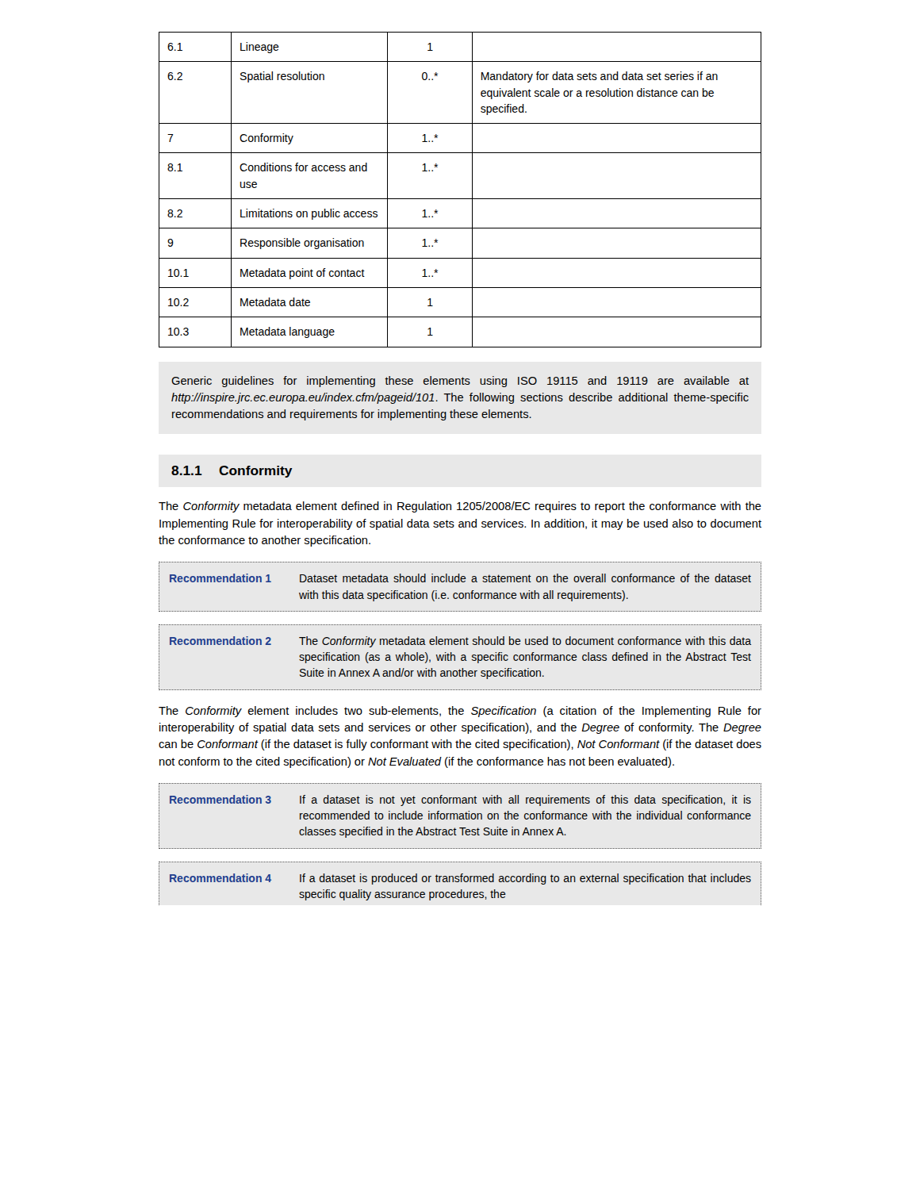| 6.1 | Lineage | 1 | |
| 6.2 | Spatial resolution | 0..* | Mandatory for data sets and data set series if an equivalent scale or a resolution distance can be specified. |
| 7 | Conformity | 1..* | |
| 8.1 | Conditions for access and use | 1..* | |
| 8.2 | Limitations on public access | 1..* | |
| 9 | Responsible organisation | 1..* | |
| 10.1 | Metadata point of contact | 1..* | |
| 10.2 | Metadata date | 1 | |
| 10.3 | Metadata language | 1 | |
Generic guidelines for implementing these elements using ISO 19115 and 19119 are available at http://inspire.jrc.ec.europa.eu/index.cfm/pageid/101. The following sections describe additional theme-specific recommendations and requirements for implementing these elements.
8.1.1 Conformity
The Conformity metadata element defined in Regulation 1205/2008/EC requires to report the conformance with the Implementing Rule for interoperability of spatial data sets and services. In addition, it may be used also to document the conformance to another specification.
Recommendation 1
Dataset metadata should include a statement on the overall conformance of the dataset with this data specification (i.e. conformance with all requirements).
Recommendation 2
The Conformity metadata element should be used to document conformance with this data specification (as a whole), with a specific conformance class defined in the Abstract Test Suite in Annex A and/or with another specification.
The Conformity element includes two sub-elements, the Specification (a citation of the Implementing Rule for interoperability of spatial data sets and services or other specification), and the Degree of conformity. The Degree can be Conformant (if the dataset is fully conformant with the cited specification), Not Conformant (if the dataset does not conform to the cited specification) or Not Evaluated (if the conformance has not been evaluated).
Recommendation 3
If a dataset is not yet conformant with all requirements of this data specification, it is recommended to include information on the conformance with the individual conformance classes specified in the Abstract Test Suite in Annex A.
Recommendation 4
If a dataset is produced or transformed according to an external specification that includes specific quality assurance procedures, the